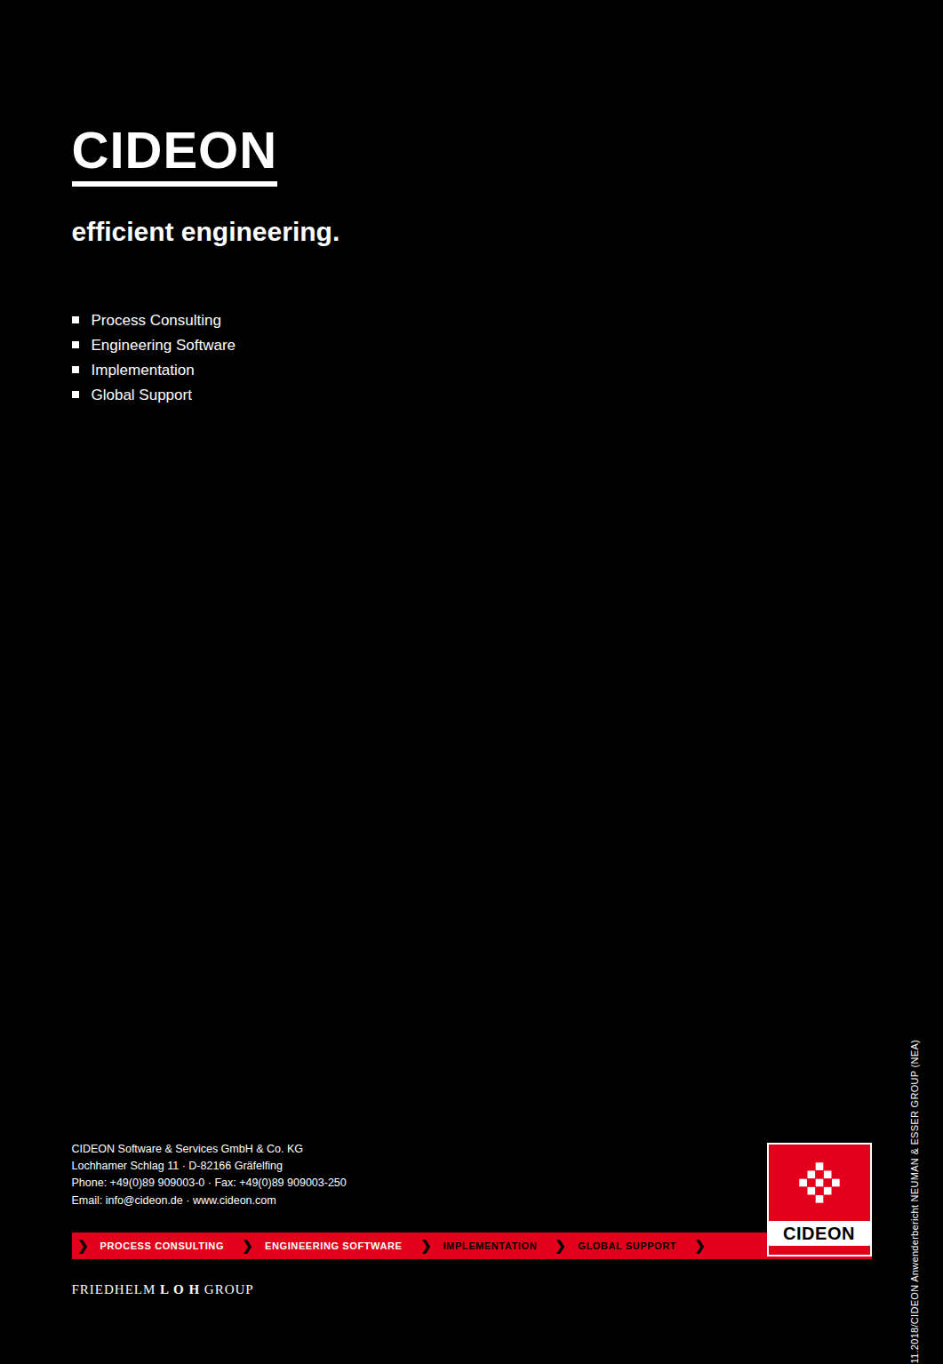CIDEON
efficient engineering.
Process Consulting
Engineering Software
Implementation
Global Support
11.2018/CIDEON Anwenderbericht NEUMAN & ESSER GROUP (NEA)
CIDEON Software & Services GmbH & Co. KG
Lochhamer Schlag 11 · D-82166 Gräfelfing
Phone: +49(0)89 909003-0 · Fax: +49(0)89 909003-250
Email: info@cideon.de · www.cideon.com
❯ PROCESS CONSULTING ❯ ENGINEERING SOFTWARE ❯ IMPLEMENTATION ❯ GLOBAL SUPPORT ❯
FRIEDHELM L O H GROUP
CIDEON